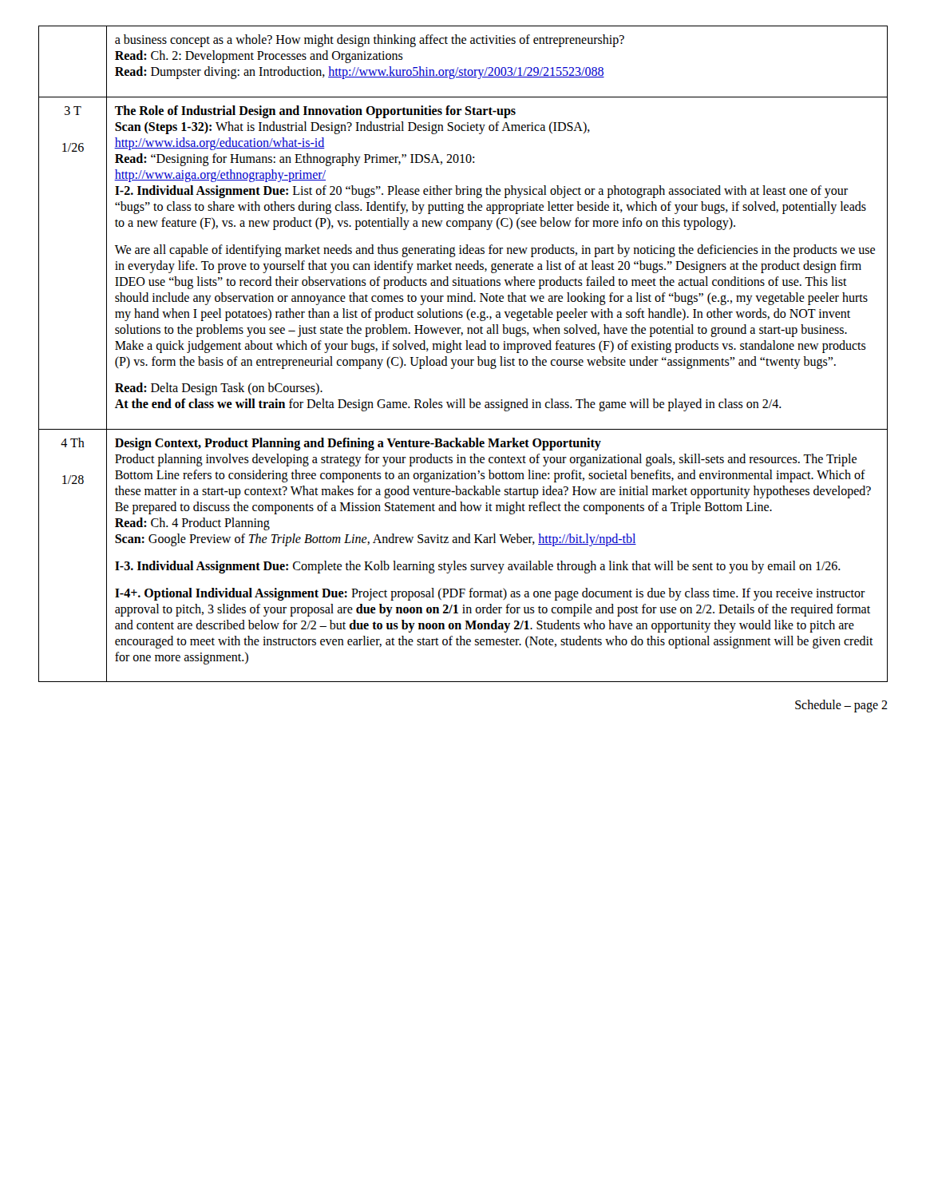| | a business concept as a whole? How might design thinking affect the activities of entrepreneurship? Read: Ch. 2: Development Processes and Organizations Read: Dumpster diving: an Introduction, http://www.kuro5hin.org/story/2003/1/29/215523/088 |
| 3 T 1/26 | The Role of Industrial Design and Innovation Opportunities for Start-ups Scan (Steps 1-32): What is Industrial Design? Industrial Design Society of America (IDSA), http://www.idsa.org/education/what-is-id Read: “Designing for Humans: an Ethnography Primer,” IDSA, 2010: http://www.aiga.org/ethnography-primer/ I-2. Individual Assignment Due: List of 20 “bugs”. Please either bring the physical object or a photograph associated with at least one of your “bugs” to class to share with others during class. Identify, by putting the appropriate letter beside it, which of your bugs, if solved, potentially leads to a new feature (F), vs. a new product (P), vs. potentially a new company (C) (see below for more info on this typology). We are all capable of identifying market needs and thus generating ideas for new products, in part by noticing the deficiencies in the products we use in everyday life. To prove to yourself that you can identify market needs, generate a list of at least 20 “bugs.” Designers at the product design firm IDEO use “bug lists” to record their observations of products and situations where products failed to meet the actual conditions of use. This list should include any observation or annoyance that comes to your mind. Note that we are looking for a list of “bugs” (e.g., my vegetable peeler hurts my hand when I peel potatoes) rather than a list of product solutions (e.g., a vegetable peeler with a soft handle). In other words, do NOT invent solutions to the problems you see – just state the problem. However, not all bugs, when solved, have the potential to ground a start-up business. Make a quick judgement about which of your bugs, if solved, might lead to improved features (F) of existing products vs. standalone new products (P) vs. form the basis of an entrepreneurial company (C). Upload your bug list to the course website under “assignments” and “twenty bugs”. Read: Delta Design Task (on bCourses). At the end of class we will train for Delta Design Game. Roles will be assigned in class. The game will be played in class on 2/4. |
| 4 Th 1/28 | Design Context, Product Planning and Defining a Venture-Backable Market Opportunity Product planning involves developing a strategy for your products in the context of your organizational goals, skill-sets and resources. The Triple Bottom Line refers to considering three components to an organization’s bottom line: profit, societal benefits, and environmental impact. Which of these matter in a start-up context? What makes for a good venture-backable startup idea? How are initial market opportunity hypotheses developed? Be prepared to discuss the components of a Mission Statement and how it might reflect the components of a Triple Bottom Line. Read: Ch. 4 Product Planning Scan: Google Preview of The Triple Bottom Line , Andrew Savitz and Karl Weber, http://bit.ly/npd-tbl I-3. Individual Assignment Due: Complete the Kolb learning styles survey available through a link that will be sent to you by email on 1/26. I-4+. Optional Individual Assignment Due: Project proposal (PDF format) as a one page document is due by class time. If you receive instructor approval to pitch, 3 slides of your proposal are due by noon on 2/1 in order for us to compile and post for use on 2/2. Details of the required format and content are described below for 2/2 – but due to us by noon on Monday 2/1 . Students who have an opportunity they would like to pitch are encouraged to meet with the instructors even earlier, at the start of the semester. (Note, students who do this optional assignment will be given credit for one more assignment.) |
Schedule – page 2